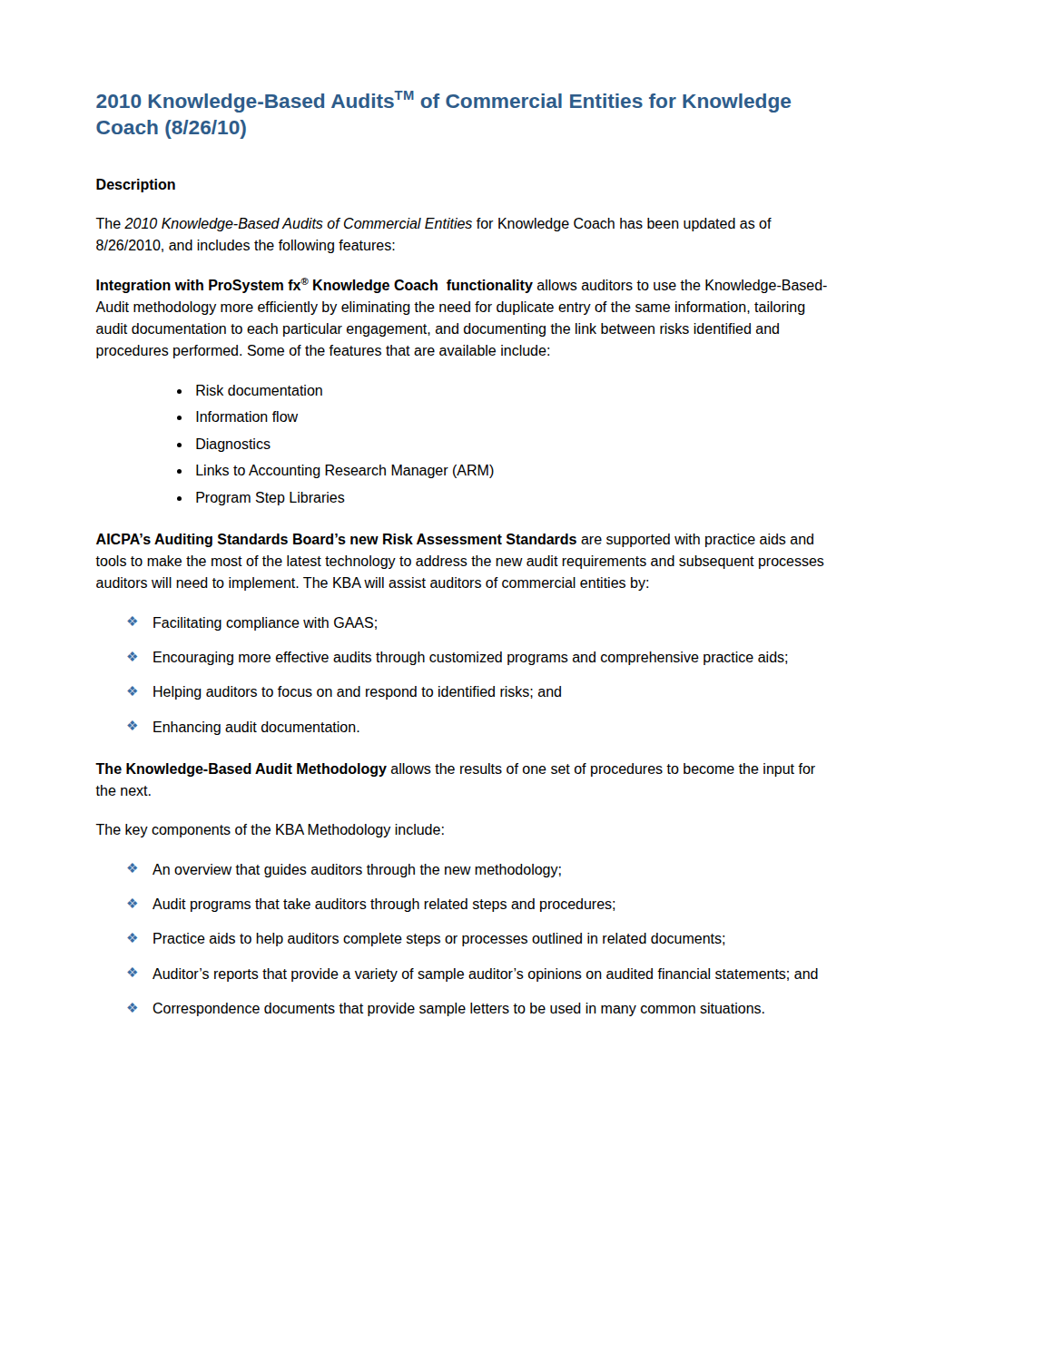2010 Knowledge-Based AuditsTM of Commercial Entities for Knowledge Coach (8/26/10)
Description
The 2010 Knowledge-Based Audits of Commercial Entities for Knowledge Coach has been updated as of 8/26/2010, and includes the following features:
Integration with ProSystem fx® Knowledge Coach functionality allows auditors to use the Knowledge-Based-Audit methodology more efficiently by eliminating the need for duplicate entry of the same information, tailoring audit documentation to each particular engagement, and documenting the link between risks identified and procedures performed. Some of the features that are available include:
Risk documentation
Information flow
Diagnostics
Links to Accounting Research Manager (ARM)
Program Step Libraries
AICPA’s Auditing Standards Board’s new Risk Assessment Standards are supported with practice aids and tools to make the most of the latest technology to address the new audit requirements and subsequent processes auditors will need to implement. The KBA will assist auditors of commercial entities by:
Facilitating compliance with GAAS;
Encouraging more effective audits through customized programs and comprehensive practice aids;
Helping auditors to focus on and respond to identified risks; and
Enhancing audit documentation.
The Knowledge-Based Audit Methodology allows the results of one set of procedures to become the input for the next.
The key components of the KBA Methodology include:
An overview that guides auditors through the new methodology;
Audit programs that take auditors through related steps and procedures;
Practice aids to help auditors complete steps or processes outlined in related documents;
Auditor’s reports that provide a variety of sample auditor’s opinions on audited financial statements; and
Correspondence documents that provide sample letters to be used in many common situations.